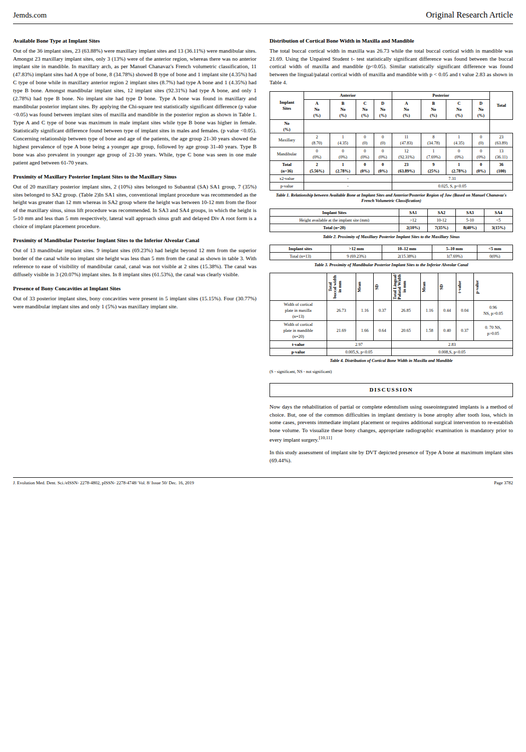Jemds.com
Original Research Article
Available Bone Type at Implant Sites
Out of the 36 implant sites, 23 (63.88%) were maxillary implant sites and 13 (36.11%) were mandibular sites. Amongst 23 maxillary implant sites, only 3 (13%) were of the anterior region, whereas there was no anterior implant site in mandible. In maxillary arch, as per Manuel Chanavaz's French volumetric classification, 11 (47.83%) implant sites had A type of bone, 8 (34.78%) showed B type of bone and 1 implant site (4.35%) had C type of bone while in maxillary anterior region 2 implant sites (8.7%) had type A bone and 1 (4.35%) had type B bone. Amongst mandibular implant sites, 12 implant sites (92.31%) had type A bone, and only 1 (2.78%) had type B bone. No implant site had type D bone. Type A bone was found in maxillary and mandibular posterior implant sites. By applying the Chi-square test statistically significant difference (p value <0.05) was found between implant sites of maxilla and mandible in the posterior region as shown in Table 1. Type A and C type of bone was maximum in male implant sites while type B bone was higher in female. Statistically significant difference found between type of implant sites in males and females. (p value <0.05). Concerning relationship between type of bone and age of the patients, the age group 21-30 years showed the highest prevalence of type A bone being a younger age group, followed by age group 31-40 years. Type B bone was also prevalent in younger age group of 21-30 years. While, type C bone was seen in one male patient aged between 61-70 years.
Proximity of Maxillary Posterior Implant Sites to the Maxillary Sinus
Out of 20 maxillary posterior implant sites, 2 (10%) sites belonged to Subantral (SA) SA1 group, 7 (35%) sites belonged to SA2 group. (Table 2)In SA1 sites, conventional implant procedure was recommended as the height was greater than 12 mm whereas in SA2 group where the height was between 10-12 mm from the floor of the maxillary sinus, sinus lift procedure was recommended. In SA3 and SA4 groups, in which the height is 5-10 mm and less than 5 mm respectively, lateral wall approach sinus graft and delayed Div A root form is a choice of implant placement procedure.
Proximity of Mandibular Posterior Implant Sites to the Inferior Alveolar Canal
Out of 13 mandibular implant sites. 9 implant sites (69.23%) had height beyond 12 mm from the superior border of the canal while no implant site height was less than 5 mm from the canal as shown in table 3. With reference to ease of visibility of mandibular canal, canal was not visible at 2 sites (15.38%). The canal was diffusely visible in 3 (20.07%) implant sites. In 8 implant sites (61.53%), the canal was clearly visible.
Presence of Bony Concavities at Implant Sites
Out of 33 posterior implant sites, bony concavities were present in 5 implant sites (15.15%). Four (30.77%) were mandibular implant sites and only 1 (5%) was maxillary implant site.
Distribution of Cortical Bone Width in Maxilla and Mandible
The total buccal cortical width in maxilla was 26.73 while the total buccal cortical width in mandible was 21.69. Using the Unpaired Student t- test statistically significant difference was found between the buccal cortical width of maxilla and mandible (p<0.05). Similar statistically significant difference was found between the lingual/palatal cortical width of maxilla and mandible with p < 0.05 and t value 2.83 as shown in Table 4.
| Implant Sites | Anterior | Posterior | Total |
| A No (%) | B No (%) | C No (%) | D No (%) | A No (%) | B No (%) | C No (%) | D No (%) |
| No (%) | |
| Maxillary | 2 (8.70) | 1 (4.35) | 0 (0) | 0 (0) | 11 (47.83) | 8 (34.78) | 1 (4.35) | 0 (0) | 23 (63.89) |
| Mandibular | 0 (0%) | 0 (0%) | 0 (0%) | 0 (0%) | 12 (92.31%) | 1 (7.69%) | 0 (0%) | 0 (0%) | 13 (36.11) |
| Total (n=36) | 2 (5.56%) | 1 (2.78%) | 0 (0%) | 0 (0%) | 23 (63.89%) | 9 (25%) | 1 (2.78%) | 0 (0%) | 36 (100) |
| x2-value | - | 7.31 |
| p-value | - | 0.025, S, p<0.05 |
Table 1. Relationship between Available Bone at Implant Sites and Anterior/Posterior Region of Jaw (Based on Manuel Chanavaz's French Volumetric Classification)
| Implant Sites | SA1 | SA2 | SA3 | SA4 |
| Height available at the implant site (mm) | >12 | 10-12 | 5-10 | <5 |
| Total (n=20) | 2(10%) | 7(35%) | 8(40%) | 3(15%) |
Table 2. Proximity of Maxillary Posterior Implant Sites to the Maxillary Sinus
| Implant sites | >12 mm | 10–12 mm | 5–10 mm | <5 mm |
| Total (n=13) | 9 (69.23%) | 2(15.38%) | 1(7.69%) | 0(0%) |
Table 3. Proximity of Mandibular Posterior Implant Sites to the Inferior Alveolar Canal
| | Total buccal width in mm | Mean | SD | Total Lingual/ Palatal Width in mm | Mean | SD | t-value | p-value |
| Width of cortical plate in maxilla (n=13) | 26.73 | 1.16 | 0.37 | 26.85 | 1.16 | 0.44 | 0.04 | 0.96 NS, p>0.05 |
| Width of cortical plate in mandible (n=20) | 21.69 | 1.66 | 0.64 | 20.65 | 1.58 | 0.40 | 0.37 | 0. 70 NS, p>0.05 |
| t-value | 2.97 | 2.83 |
| p-value | 0.005,S, p<0.05 | 0.008,S, p<0.05 |
Table 4. Distribution of Cortical Bone Width in Maxilla and Mandible
(S - significant, NS - not significant)
DISCUSSION
Now days the rehabilitation of partial or complete edentulism using osseointegrated implants is a method of choice. But, one of the common difficulties in implant dentistry is bone atrophy after tooth loss, which in some cases, prevents immediate implant placement or requires additional surgical intervention to re-establish bone volume. To visualize these bony changes, appropriate radiographic examination is mandatory prior to every implant surgery.[10,11]
In this study assessment of implant site by DVT depicted presence of Type A bone at maximum implant sites (69.44%).
J. Evolution Med. Dent. Sci./eISSN- 2278-4802, pISSN- 2278-4748/ Vol. 8/ Issue 50/ Dec. 16, 2019
Page 3782